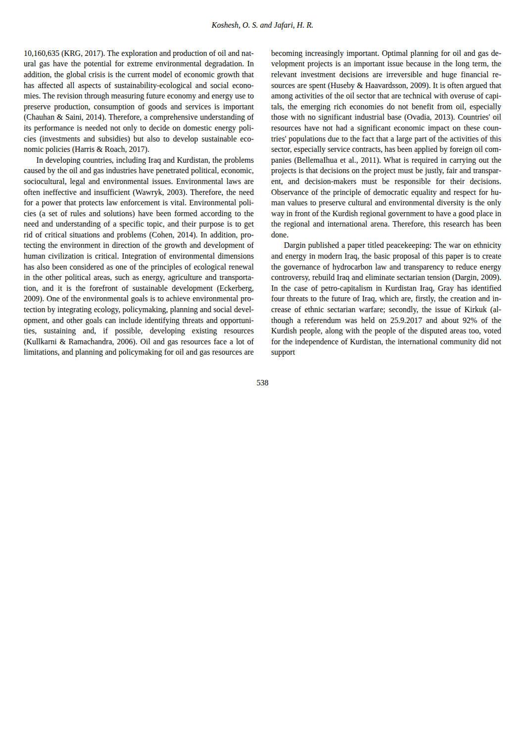Koshesh, O. S. and Jafari, H. R.
10,160,635 (KRG, 2017). The exploration and production of oil and natural gas have the potential for extreme environmental degradation. In addition, the global crisis is the current model of economic growth that has affected all aspects of sustainability-ecological and social economies. The revision through measuring future economy and energy use to preserve production, consumption of goods and services is important (Chauhan & Saini, 2014). Therefore, a comprehensive understanding of its performance is needed not only to decide on domestic energy policies (investments and subsidies) but also to develop sustainable economic policies (Harris & Roach, 2017).
In developing countries, including Iraq and Kurdistan, the problems caused by the oil and gas industries have penetrated political, economic, sociocultural, legal and environmental issues. Environmental laws are often ineffective and insufficient (Wawryk, 2003). Therefore, the need for a power that protects law enforcement is vital. Environmental policies (a set of rules and solutions) have been formed according to the need and understanding of a specific topic, and their purpose is to get rid of critical situations and problems (Cohen, 2014). In addition, protecting the environment in direction of the growth and development of human civilization is critical. Integration of environmental dimensions has also been considered as one of the principles of ecological renewal in the other political areas, such as energy, agriculture and transportation, and it is the forefront of sustainable development (Eckerberg, 2009). One of the environmental goals is to achieve environmental protection by integrating ecology, policymaking, planning and social development, and other goals can include identifying threats and opportunities, sustaining and, if possible, developing existing resources (Kullkarni & Ramachandra, 2006). Oil and gas resources face a lot of limitations, and planning and policymaking for oil and gas resources are becoming increasingly important. Optimal planning for oil and gas development projects is an important issue because in the long term, the relevant investment decisions are irreversible and huge financial resources are spent (Huseby & Haavardsson, 2009). It is often argued that among activities of the oil sector that are technical with overuse of capitals, the emerging rich economies do not benefit from oil, especially those with no significant industrial base (Ovadia, 2013). Countries' oil resources have not had a significant economic impact on these countries' populations due to the fact that a large part of the activities of this sector, especially service contracts, has been applied by foreign oil companies (BellemaIhua et al., 2011). What is required in carrying out the projects is that decisions on the project must be justly, fair and transparent, and decision-makers must be responsible for their decisions. Observance of the principle of democratic equality and respect for human values to preserve cultural and environmental diversity is the only way in front of the Kurdish regional government to have a good place in the regional and international arena. Therefore, this research has been done.
Dargin published a paper titled peacekeeping: The war on ethnicity and energy in modern Iraq, the basic proposal of this paper is to create the governance of hydrocarbon law and transparency to reduce energy controversy, rebuild Iraq and eliminate sectarian tension (Dargin, 2009). In the case of petro-capitalism in Kurdistan Iraq, Gray has identified four threats to the future of Iraq, which are, firstly, the creation and increase of ethnic sectarian warfare; secondly, the issue of Kirkuk (although a referendum was held on 25.9.2017 and about 92% of the Kurdish people, along with the people of the disputed areas too, voted for the independence of Kurdistan, the international community did not support
538